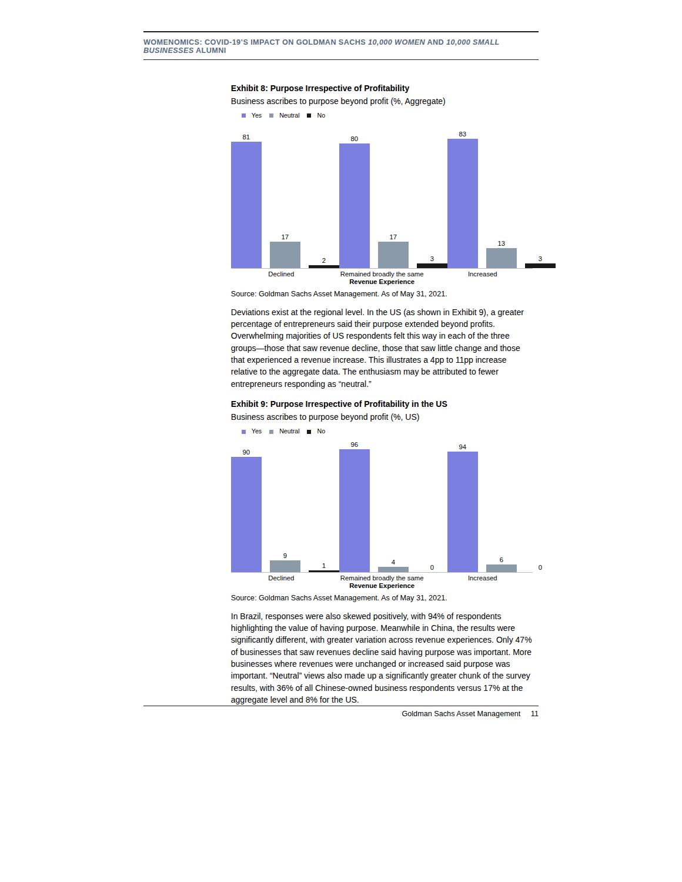WOMENOMICS: COVID-19’S IMPACT ON GOLDMAN SACHS 10,000 WOMEN AND 10,000 SMALL BUSINESSES ALUMNI
Exhibit 8: Purpose Irrespective of Profitability
Business ascribes to purpose beyond profit (%, Aggregate)
Yes Neutral No
81
17
2
80
17
3
83
13
3
Declined
Remained broadly the same
Increased
Revenue Experience
Source: Goldman Sachs Asset Management. As of May 31, 2021.
Deviations exist at the regional level. In the US (as shown in Exhibit 9), a greater percentage of entrepreneurs said their purpose extended beyond profits. Overwhelming majorities of US respondents felt this way in each of the three groups—those that saw revenue decline, those that saw little change and those that experienced a revenue increase. This illustrates a 4pp to 11pp increase relative to the aggregate data. The enthusiasm may be attributed to fewer entrepreneurs responding as “neutral.”
Exhibit 9: Purpose Irrespective of Profitability in the US
Business ascribes to purpose beyond profit (%, US)
Yes Neutral No
90
9
1
96
4
0
94
6
0
Declined
Remained broadly the same
Increased
Revenue Experience
Source: Goldman Sachs Asset Management. As of May 31, 2021.
In Brazil, responses were also skewed positively, with 94% of respondents highlighting the value of having purpose. Meanwhile in China, the results were significantly different, with greater variation across revenue experiences. Only 47% of businesses that saw revenues decline said having purpose was important. More businesses where revenues were unchanged or increased said purpose was important. “Neutral” views also made up a significantly greater chunk of the survey results, with 36% of all Chinese-owned business respondents versus 17% at the aggregate level and 8% for the US.
Goldman Sachs Asset Management 11